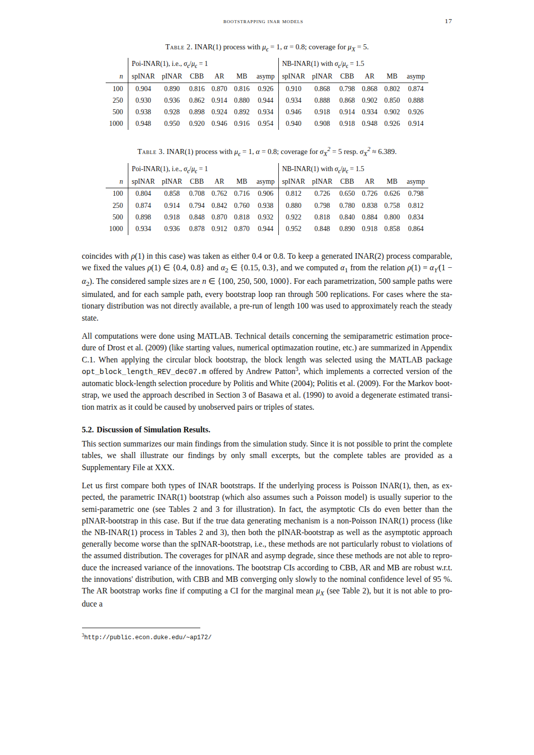bootstrapping inar models 17
Table 2. INAR(1) process with μϵ = 1, α = 0.8; coverage for μX = 5.
| | Poi-INAR(1), i.e., σ ϵ / μ ϵ = 1 | NB-INAR(1) with σ ϵ / μ ϵ = 1.5 |
| --- | --- | --- |
| n | spINAR | pINAR | CBB | AR | MB | asymp | spINAR | pINAR | CBB | AR | MB | asymp |
| 100 | 0.904 | 0.890 | 0.816 | 0.870 | 0.816 | 0.926 | 0.910 | 0.868 | 0.798 | 0.868 | 0.802 | 0.874 |
| 250 | 0.930 | 0.936 | 0.862 | 0.914 | 0.880 | 0.944 | 0.934 | 0.888 | 0.868 | 0.902 | 0.850 | 0.888 |
| 500 | 0.938 | 0.928 | 0.898 | 0.924 | 0.892 | 0.934 | 0.946 | 0.918 | 0.914 | 0.934 | 0.902 | 0.926 |
| 1000 | 0.948 | 0.950 | 0.920 | 0.946 | 0.916 | 0.954 | 0.940 | 0.908 | 0.918 | 0.948 | 0.926 | 0.914 |
Table 3. INAR(1) process with μϵ = 1, α = 0.8; coverage for σX2 = 5 resp. σX2 ≈ 6.389.
| | Poi-INAR(1), i.e., σ ϵ / μ ϵ = 1 | NB-INAR(1) with σ ϵ / μ ϵ = 1.5 |
| --- | --- | --- |
| n | spINAR | pINAR | CBB | AR | MB | asymp | spINAR | pINAR | CBB | AR | MB | asymp |
| 100 | 0.804 | 0.858 | 0.708 | 0.762 | 0.716 | 0.906 | 0.812 | 0.726 | 0.650 | 0.726 | 0.626 | 0.798 |
| 250 | 0.874 | 0.914 | 0.794 | 0.842 | 0.760 | 0.938 | 0.880 | 0.798 | 0.780 | 0.838 | 0.758 | 0.812 |
| 500 | 0.898 | 0.918 | 0.848 | 0.870 | 0.818 | 0.932 | 0.922 | 0.818 | 0.840 | 0.884 | 0.800 | 0.834 |
| 1000 | 0.934 | 0.936 | 0.878 | 0.912 | 0.870 | 0.944 | 0.952 | 0.848 | 0.890 | 0.918 | 0.858 | 0.864 |
coincides with ρ(1) in this case) was taken as either 0.4 or 0.8. To keep a generated INAR(2) process comparable, we fixed the values ρ(1) ∈ {0.4, 0.8} and α2 ∈ {0.15, 0.3}, and we computed α1 from the relation ρ(1) = α1⁄(1 − α2). The considered sample sizes are n ∈ {100, 250, 500, 1000}. For each parametrization, 500 sample paths were simulated, and for each sample path, every bootstrap loop ran through 500 replications. For cases where the stationary distribution was not directly available, a pre-run of length 100 was used to approximately reach the steady state.
All computations were done using MATLAB. Technical details concerning the semiparametric estimation procedure of Drost et al. (2009) (like starting values, numerical optimazation routine, etc.) are summarized in Appendix C.1. When applying the circular block bootstrap, the block length was selected using the MATLAB package opt_block_length_REV_dec07.m offered by Andrew Patton3, which implements a corrected version of the automatic block-length selection procedure by Politis and White (2004); Politis et al. (2009). For the Markov bootstrap, we used the approach described in Section 3 of Basawa et al. (1990) to avoid a degenerate estimated transition matrix as it could be caused by unobserved pairs or triples of states.
5.2. Discussion of Simulation Results.
This section summarizes our main findings from the simulation study. Since it is not possible to print the complete tables, we shall illustrate our findings by only small excerpts, but the complete tables are provided as a Supplementary File at XXX.
Let us first compare both types of INAR bootstraps. If the underlying process is Poisson INAR(1), then, as expected, the parametric INAR(1) bootstrap (which also assumes such a Poisson model) is usually superior to the semi-parametric one (see Tables 2 and 3 for illustration). In fact, the asymptotic CIs do even better than the pINAR-bootstrap in this case. But if the true data generating mechanism is a non-Poisson INAR(1) process (like the NB-INAR(1) process in Tables 2 and 3), then both the pINAR-bootstrap as well as the asymptotic approach generally become worse than the spINAR-bootstrap, i.e., these methods are not particularly robust to violations of the assumed distribution. The coverages for pINAR and asymp degrade, since these methods are not able to reproduce the increased variance of the innovations. The bootstrap CIs according to CBB, AR and MB are robust w.r.t. the innovations' distribution, with CBB and MB converging only slowly to the nominal confidence level of 95 %. The AR bootstrap works fine if computing a CI for the marginal mean μX (see Table 2), but it is not able to produce a
3http://public.econ.duke.edu/~ap172/